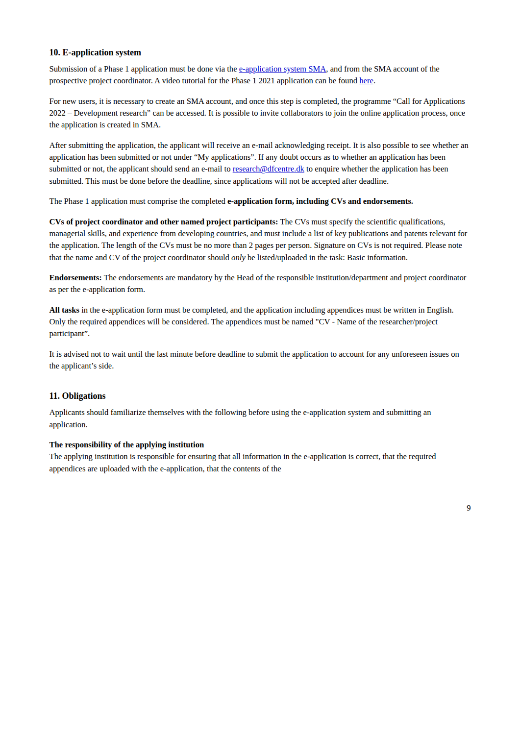10. E-application system
Submission of a Phase 1 application must be done via the e-application system SMA, and from the SMA account of the prospective project coordinator. A video tutorial for the Phase 1 2021 application can be found here.
For new users, it is necessary to create an SMA account, and once this step is completed, the programme “Call for Applications 2022 – Development research” can be accessed. It is possible to invite collaborators to join the online application process, once the application is created in SMA.
After submitting the application, the applicant will receive an e-mail acknowledging receipt. It is also possible to see whether an application has been submitted or not under “My applications”. If any doubt occurs as to whether an application has been submitted or not, the applicant should send an e-mail to research@dfcentre.dk to enquire whether the application has been submitted. This must be done before the deadline, since applications will not be accepted after deadline.
The Phase 1 application must comprise the completed e-application form, including CVs and endorsements.
CVs of project coordinator and other named project participants: The CVs must specify the scientific qualifications, managerial skills, and experience from developing countries, and must include a list of key publications and patents relevant for the application. The length of the CVs must be no more than 2 pages per person. Signature on CVs is not required. Please note that the name and CV of the project coordinator should only be listed/uploaded in the task: Basic information.
Endorsements: The endorsements are mandatory by the Head of the responsible institution/department and project coordinator as per the e-application form.
All tasks in the e-application form must be completed, and the application including appendices must be written in English. Only the required appendices will be considered. The appendices must be named "CV - Name of the researcher/project participant”.
It is advised not to wait until the last minute before deadline to submit the application to account for any unforeseen issues on the applicant’s side.
11. Obligations
Applicants should familiarize themselves with the following before using the e-application system and submitting an application.
The responsibility of the applying institution
The applying institution is responsible for ensuring that all information in the e-application is correct, that the required appendices are uploaded with the e-application, that the contents of the
9